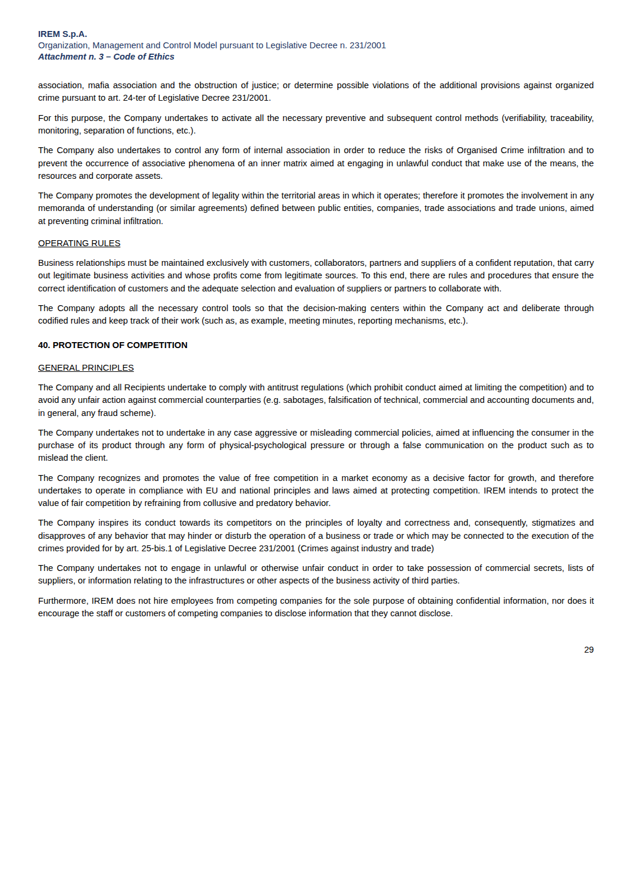IREM S.p.A.
Organization, Management and Control Model pursuant to Legislative Decree n. 231/2001
Attachment n. 3 – Code of Ethics
association, mafia association and the obstruction of justice; or determine possible violations of the additional provisions against organized crime pursuant to art. 24-ter of Legislative Decree 231/2001.
For this purpose, the Company undertakes to activate all the necessary preventive and subsequent control methods (verifiability, traceability, monitoring, separation of functions, etc.).
The Company also undertakes to control any form of internal association in order to reduce the risks of Organised Crime infiltration and to prevent the occurrence of associative phenomena of an inner matrix aimed at engaging in unlawful conduct that make use of the means, the resources and corporate assets.
The Company promotes the development of legality within the territorial areas in which it operates; therefore it promotes the involvement in any memoranda of understanding (or similar agreements) defined between public entities, companies, trade associations and trade unions, aimed at preventing criminal infiltration.
OPERATING RULES
Business relationships must be maintained exclusively with customers, collaborators, partners and suppliers of a confident reputation, that carry out legitimate business activities and whose profits come from legitimate sources. To this end, there are rules and procedures that ensure the correct identification of customers and the adequate selection and evaluation of suppliers or partners to collaborate with.
The Company adopts all the necessary control tools so that the decision-making centers within the Company act and deliberate through codified rules and keep track of their work (such as, as example, meeting minutes, reporting mechanisms, etc.).
40. PROTECTION OF COMPETITION
GENERAL PRINCIPLES
The Company and all Recipients undertake to comply with antitrust regulations (which prohibit conduct aimed at limiting the competition) and to avoid any unfair action against commercial counterparties (e.g. sabotages, falsification of technical, commercial and accounting documents and, in general, any fraud scheme).
The Company undertakes not to undertake in any case aggressive or misleading commercial policies, aimed at influencing the consumer in the purchase of its product through any form of physical-psychological pressure or through a false communication on the product such as to mislead the client.
The Company recognizes and promotes the value of free competition in a market economy as a decisive factor for growth, and therefore undertakes to operate in compliance with EU and national principles and laws aimed at protecting competition. IREM intends to protect the value of fair competition by refraining from collusive and predatory behavior.
The Company inspires its conduct towards its competitors on the principles of loyalty and correctness and, consequently, stigmatizes and disapproves of any behavior that may hinder or disturb the operation of a business or trade or which may be connected to the execution of the crimes provided for by art. 25-bis.1 of Legislative Decree 231/2001 (Crimes against industry and trade)
The Company undertakes not to engage in unlawful or otherwise unfair conduct in order to take possession of commercial secrets, lists of suppliers, or information relating to the infrastructures or other aspects of the business activity of third parties.
Furthermore, IREM does not hire employees from competing companies for the sole purpose of obtaining confidential information, nor does it encourage the staff or customers of competing companies to disclose information that they cannot disclose.
29